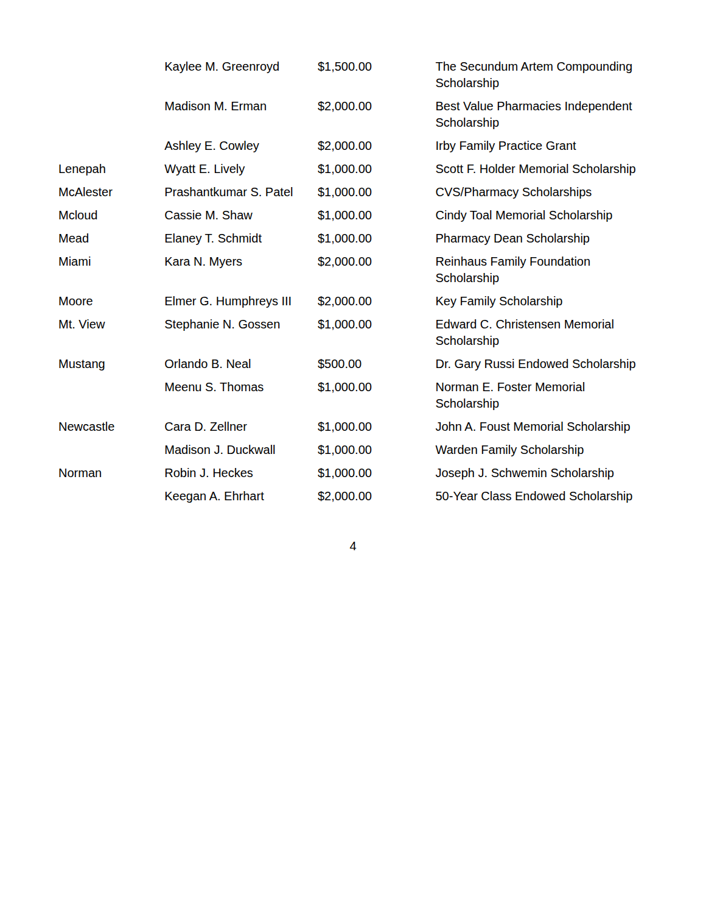| | Kaylee M. Greenroyd | $1,500.00 | The Secundum Artem Compounding Scholarship |
| | Madison M. Erman | $2,000.00 | Best Value Pharmacies Independent Scholarship |
| | Ashley E. Cowley | $2,000.00 | Irby Family Practice Grant |
| Lenepah | Wyatt E. Lively | $1,000.00 | Scott F. Holder Memorial Scholarship |
| McAlester | Prashantkumar S. Patel | $1,000.00 | CVS/Pharmacy Scholarships |
| Mcloud | Cassie M. Shaw | $1,000.00 | Cindy Toal Memorial Scholarship |
| Mead | Elaney T. Schmidt | $1,000.00 | Pharmacy Dean Scholarship |
| Miami | Kara N. Myers | $2,000.00 | Reinhaus Family Foundation Scholarship |
| Moore | Elmer G. Humphreys III | $2,000.00 | Key Family Scholarship |
| Mt. View | Stephanie N. Gossen | $1,000.00 | Edward C. Christensen Memorial Scholarship |
| Mustang | Orlando B. Neal | $500.00 | Dr. Gary Russi Endowed Scholarship |
| | Meenu S. Thomas | $1,000.00 | Norman E. Foster Memorial Scholarship |
| Newcastle | Cara D. Zellner | $1,000.00 | John A. Foust Memorial Scholarship |
| | Madison J. Duckwall | $1,000.00 | Warden Family Scholarship |
| Norman | Robin J. Heckes | $1,000.00 | Joseph J. Schwemin Scholarship |
| | Keegan A. Ehrhart | $2,000.00 | 50-Year Class Endowed Scholarship |
4